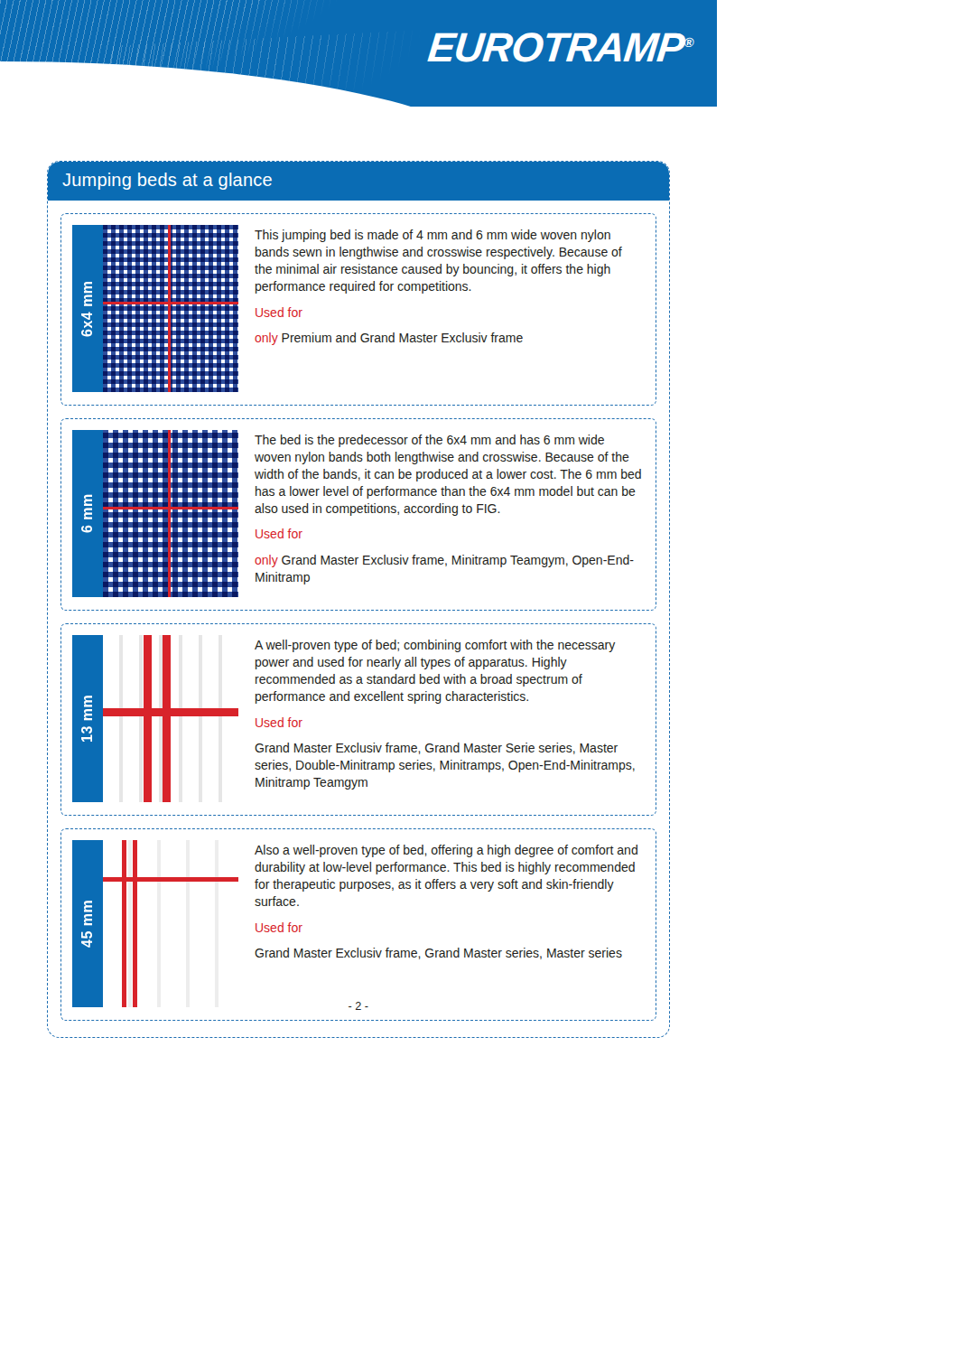EUROTRAMP®
Jumping beds at a glance
6x4 mm
This jumping bed is made of 4 mm and 6 mm wide woven nylon bands sewn in lengthwise and crosswise respectively. Because of the minimal air resistance caused by bouncing, it offers the high performance required for competitions.
Used for
only Premium and Grand Master Exclusiv frame
6 mm
The bed is the predecessor of the 6x4 mm and has 6 mm wide woven nylon bands both lengthwise and crosswise. Because of the width of the bands, it can be produced at a lower cost. The 6 mm bed has a lower level of performance than the 6x4 mm model but can be also used in competitions, according to FIG.
Used for
only Grand Master Exclusiv frame, Minitramp Teamgym, Open-End-Minitramp
13 mm
A well-proven type of bed; combining comfort with the necessary power and used for nearly all types of apparatus. Highly recommended as a standard bed with a broad spectrum of performance and excellent spring characteristics.
Used for
Grand Master Exclusiv frame, Grand Master Serie series, Master series, Double-Minitramp series, Minitramps, Open-End-Minitramps, Minitramp Teamgym
45 mm
Also a well-proven type of bed, offering a high degree of comfort and durability at low-level performance. This bed is highly recommended for therapeutic purposes, as it offers a very soft and skin-friendly surface.
Used for
Grand Master Exclusiv frame, Grand Master series, Master series
- 2 -